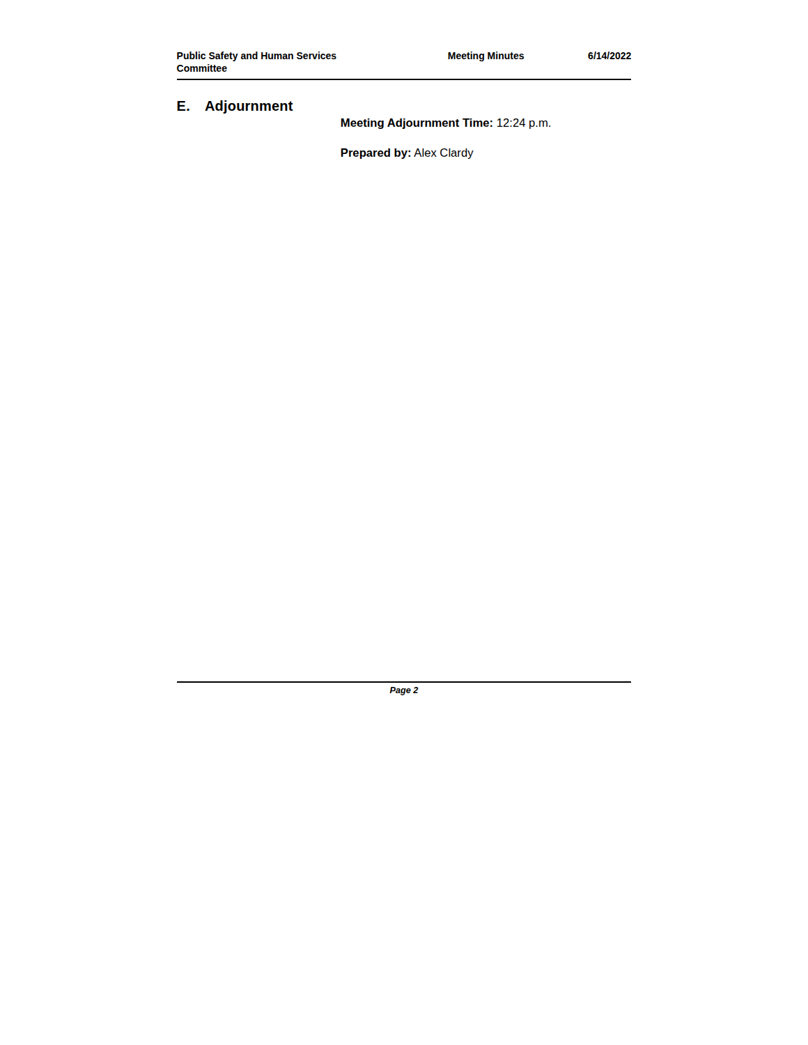Public Safety and Human Services Committee
Meeting Minutes
6/14/2022
E. Adjournment
Meeting Adjournment Time: 12:24 p.m.
Prepared by: Alex Clardy
Page 2